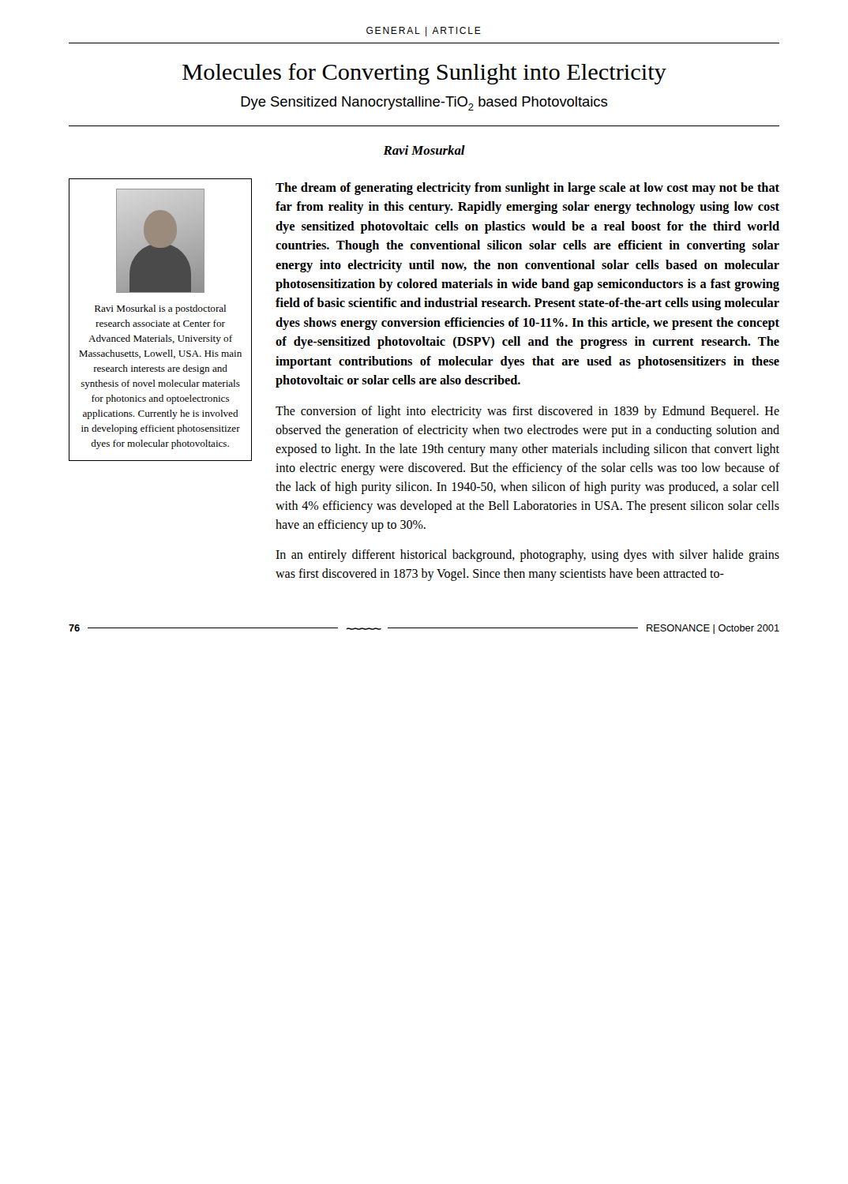GENERAL | ARTICLE
Molecules for Converting Sunlight into Electricity
Dye Sensitized Nanocrystalline-TiO2 based Photovoltaics
Ravi Mosurkal
Ravi Mosurkal is a postdoctoral research associate at Center for Advanced Materials, University of Massachusetts, Lowell, USA. His main research interests are design and synthesis of novel molecular materials for photonics and optoelectronics applications. Currently he is involved in developing efficient photosensitizer dyes for molecular photovoltaics.
The dream of generating electricity from sunlight in large scale at low cost may not be that far from reality in this century. Rapidly emerging solar energy technology using low cost dye sensitized photovoltaic cells on plastics would be a real boost for the third world countries. Though the conventional silicon solar cells are efficient in converting solar energy into electricity until now, the non conventional solar cells based on molecular photosensitization by colored materials in wide band gap semiconductors is a fast growing field of basic scientific and industrial research. Present state-of-the-art cells using molecular dyes shows energy conversion efficiencies of 10-11%. In this article, we present the concept of dye-sensitized photovoltaic (DSPV) cell and the progress in current research. The important contributions of molecular dyes that are used as photosensitizers in these photovoltaic or solar cells are also described.
The conversion of light into electricity was first discovered in 1839 by Edmund Bequerel. He observed the generation of electricity when two electrodes were put in a conducting solution and exposed to light. In the late 19th century many other materials including silicon that convert light into electric energy were discovered. But the efficiency of the solar cells was too low because of the lack of high purity silicon. In 1940-50, when silicon of high purity was produced, a solar cell with 4% efficiency was developed at the Bell Laboratories in USA. The present silicon solar cells have an efficiency up to 30%.
In an entirely different historical background, photography, using dyes with silver halide grains was first discovered in 1873 by Vogel. Since then many scientists have been attracted to-
76 ∼∼∼∼∼ RESONANCE | October 2001